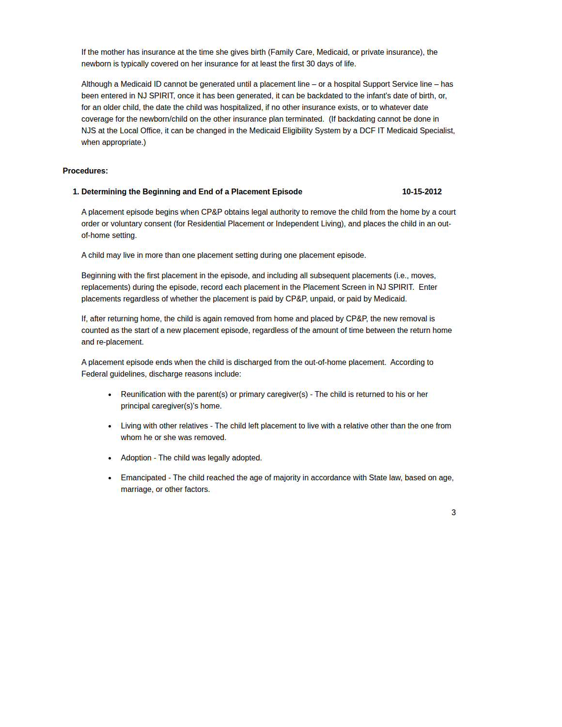If the mother has insurance at the time she gives birth (Family Care, Medicaid, or private insurance), the newborn is typically covered on her insurance for at least the first 30 days of life.
Although a Medicaid ID cannot be generated until a placement line – or a hospital Support Service line – has been entered in NJ SPIRIT, once it has been generated, it can be backdated to the infant's date of birth, or, for an older child, the date the child was hospitalized, if no other insurance exists, or to whatever date coverage for the newborn/child on the other insurance plan terminated. (If backdating cannot be done in NJS at the Local Office, it can be changed in the Medicaid Eligibility System by a DCF IT Medicaid Specialist, when appropriate.)
Procedures:
Determining the Beginning and End of a Placement Episode 10-15-2012
A placement episode begins when CP&P obtains legal authority to remove the child from the home by a court order or voluntary consent (for Residential Placement or Independent Living), and places the child in an out-of-home setting.
A child may live in more than one placement setting during one placement episode.
Beginning with the first placement in the episode, and including all subsequent placements (i.e., moves, replacements) during the episode, record each placement in the Placement Screen in NJ SPIRIT. Enter placements regardless of whether the placement is paid by CP&P, unpaid, or paid by Medicaid.
If, after returning home, the child is again removed from home and placed by CP&P, the new removal is counted as the start of a new placement episode, regardless of the amount of time between the return home and re-placement.
A placement episode ends when the child is discharged from the out-of-home placement. According to Federal guidelines, discharge reasons include:
Reunification with the parent(s) or primary caregiver(s) - The child is returned to his or her principal caregiver(s)'s home.
Living with other relatives - The child left placement to live with a relative other than the one from whom he or she was removed.
Adoption - The child was legally adopted.
Emancipated - The child reached the age of majority in accordance with State law, based on age, marriage, or other factors.
3